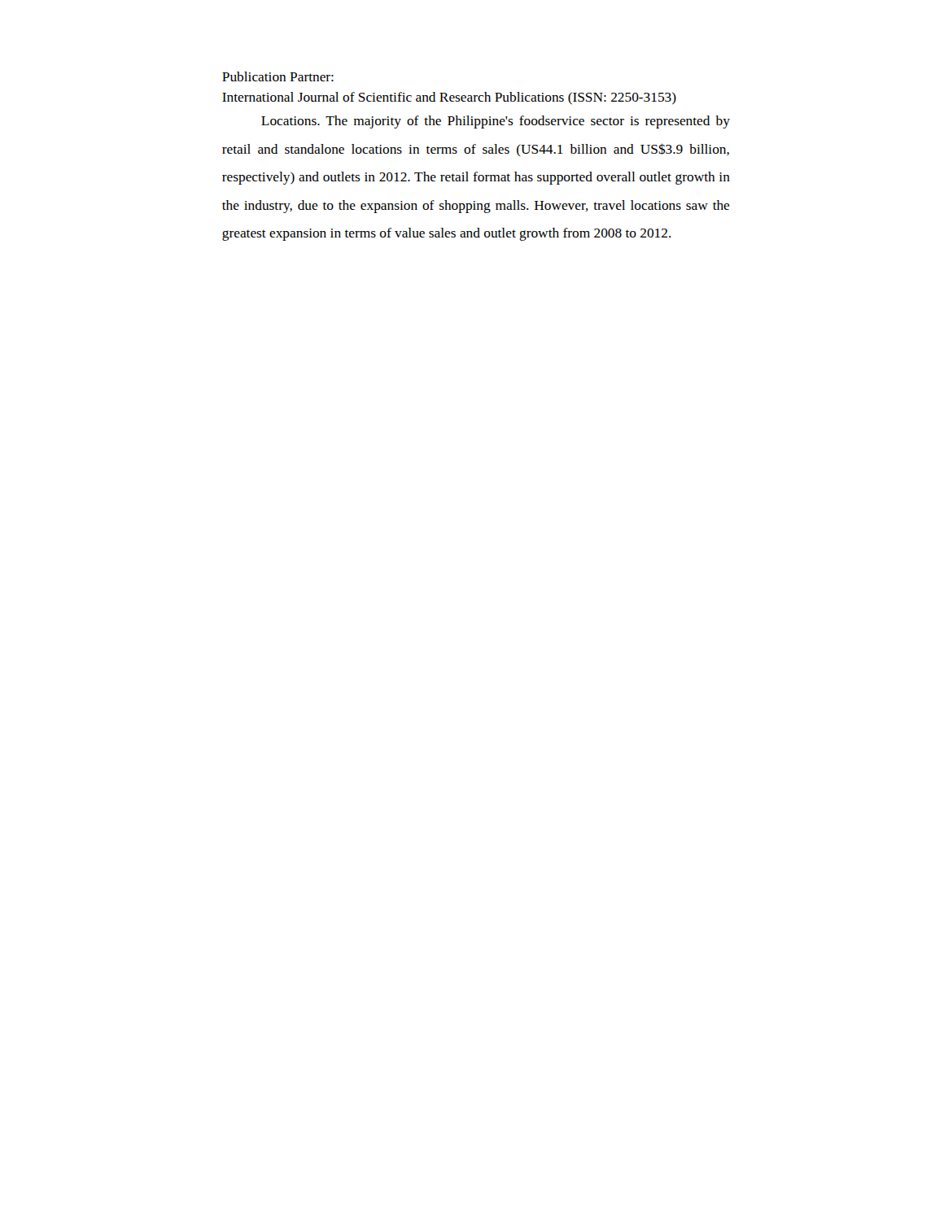Publication Partner:
International Journal of Scientific and Research Publications (ISSN: 2250-3153)
Locations. The majority of the Philippine's foodservice sector is represented by retail and standalone locations in terms of sales (US44.1 billion and US$3.9 billion, respectively) and outlets in 2012. The retail format has supported overall outlet growth in the industry, due to the expansion of shopping malls. However, travel locations saw the greatest expansion in terms of value sales and outlet growth from 2008 to 2012.